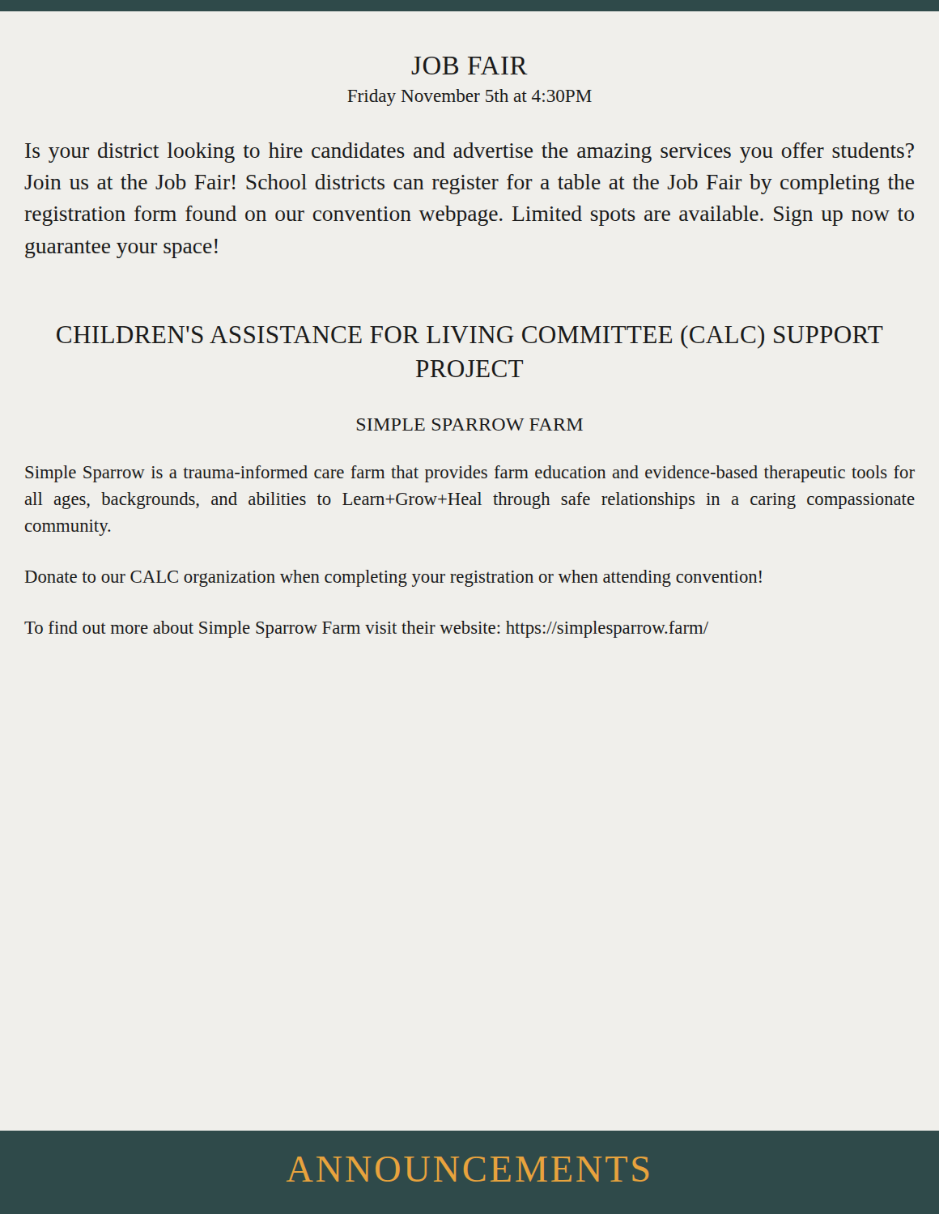JOB FAIR
Friday November 5th at 4:30PM
Is your district looking to hire candidates and advertise the amazing services you offer students? Join us at the Job Fair! School districts can register for a table at the Job Fair by completing the registration form found on our convention webpage. Limited spots are available. Sign up now to guarantee your space!
CHILDREN'S ASSISTANCE FOR LIVING COMMITTEE (CALC) SUPPORT PROJECT
SIMPLE SPARROW FARM
Simple Sparrow is a trauma-informed care farm that provides farm education and evidence-based therapeutic tools for all ages, backgrounds, and abilities to Learn+Grow+Heal through safe relationships in a caring compassionate community.
Donate to our CALC organization when completing your registration or when attending convention!
To find out more about Simple Sparrow Farm visit their website: https://simplesparrow.farm/
ANNOUNCEMENTS